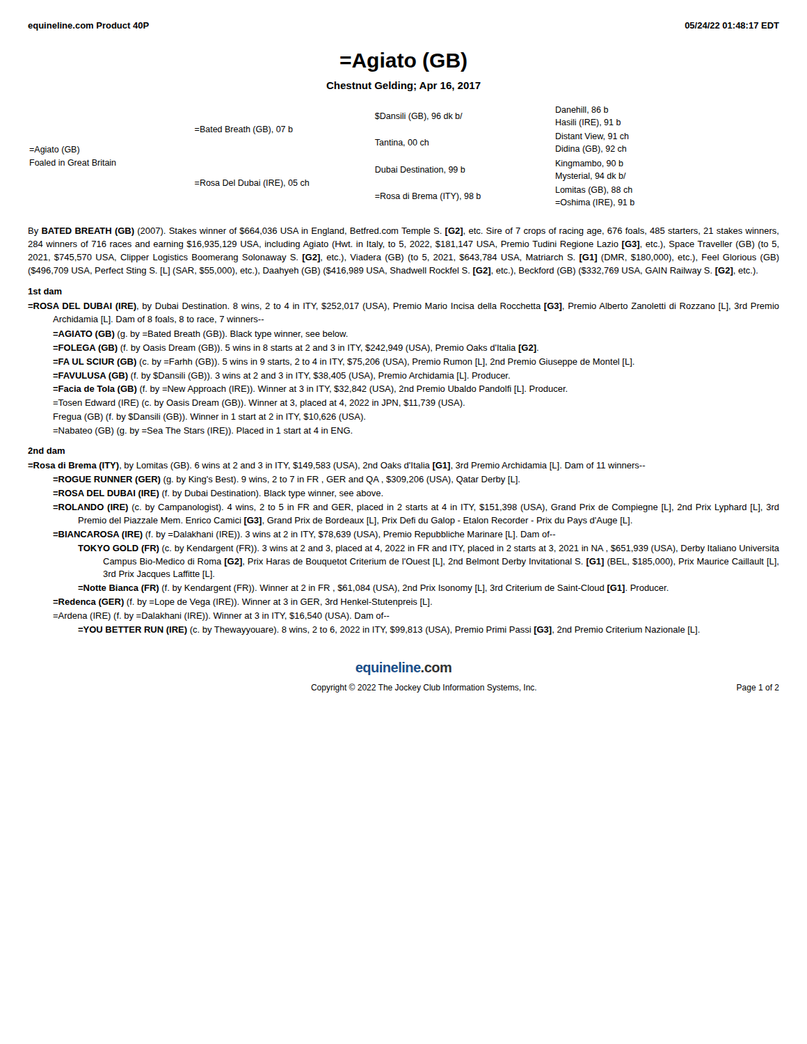equineline.com Product 40P
05/24/22 01:48:17 EDT
=Agiato (GB)
Chestnut Gelding; Apr 16, 2017
| =Agiato (GB) Foaled in Great Britain | =Bated Breath (GB), 07 b | $Dansili (GB), 96 dk b/ | Danehill, 86 b Hasili (IRE), 91 b |
| Tantina, 00 ch | Distant View, 91 ch Didina (GB), 92 ch |
| =Rosa Del Dubai (IRE), 05 ch | Dubai Destination, 99 b | Kingmambo, 90 b Mysterial, 94 dk b/ |
| =Rosa di Brema (ITY), 98 b | Lomitas (GB), 88 ch =Oshima (IRE), 91 b |
By BATED BREATH (GB) (2007). Stakes winner of $664,036 USA in England, Betfred.com Temple S. [G2], etc. Sire of 7 crops of racing age, 676 foals, 485 starters, 21 stakes winners, 284 winners of 716 races and earning $16,935,129 USA, including Agiato (Hwt. in Italy, to 5, 2022, $181,147 USA, Premio Tudini Regione Lazio [G3], etc.), Space Traveller (GB) (to 5, 2021, $745,570 USA, Clipper Logistics Boomerang Solonaway S. [G2], etc.), Viadera (GB) (to 5, 2021, $643,784 USA, Matriarch S. [G1] (DMR, $180,000), etc.), Feel Glorious (GB) ($496,709 USA, Perfect Sting S. [L] (SAR, $55,000), etc.), Daahyeh (GB) ($416,989 USA, Shadwell Rockfel S. [G2], etc.), Beckford (GB) ($332,769 USA, GAIN Railway S. [G2], etc.).
1st dam
=ROSA DEL DUBAI (IRE), by Dubai Destination. 8 wins, 2 to 4 in ITY, $252,017 (USA), Premio Mario Incisa della Rocchetta [G3], Premio Alberto Zanoletti di Rozzano [L], 3rd Premio Archidamia [L]. Dam of 8 foals, 8 to race, 7 winners--
=AGIATO (GB) (g. by =Bated Breath (GB)). Black type winner, see below.
=FOLEGA (GB) (f. by Oasis Dream (GB)). 5 wins in 8 starts at 2 and 3 in ITY, $242,949 (USA), Premio Oaks d'Italia [G2].
=FA UL SCIUR (GB) (c. by =Farhh (GB)). 5 wins in 9 starts, 2 to 4 in ITY, $75,206 (USA), Premio Rumon [L], 2nd Premio Giuseppe de Montel [L].
=FAVULUSA (GB) (f. by $Dansili (GB)). 3 wins at 2 and 3 in ITY, $38,405 (USA), Premio Archidamia [L]. Producer.
=Facia de Tola (GB) (f. by =New Approach (IRE)). Winner at 3 in ITY, $32,842 (USA), 2nd Premio Ubaldo Pandolfi [L]. Producer.
=Tosen Edward (IRE) (c. by Oasis Dream (GB)). Winner at 3, placed at 4, 2022 in JPN, $11,739 (USA).
Fregua (GB) (f. by $Dansili (GB)). Winner in 1 start at 2 in ITY, $10,626 (USA).
=Nabateo (GB) (g. by =Sea The Stars (IRE)). Placed in 1 start at 4 in ENG.
2nd dam
=Rosa di Brema (ITY), by Lomitas (GB). 6 wins at 2 and 3 in ITY, $149,583 (USA), 2nd Oaks d'Italia [G1], 3rd Premio Archidamia [L]. Dam of 11 winners--
=ROGUE RUNNER (GER) (g. by King's Best). 9 wins, 2 to 7 in FR , GER and QA , $309,206 (USA), Qatar Derby [L].
=ROSA DEL DUBAI (IRE) (f. by Dubai Destination). Black type winner, see above.
=ROLANDO (IRE) (c. by Campanologist). 4 wins, 2 to 5 in FR and GER, placed in 2 starts at 4 in ITY, $151,398 (USA), Grand Prix de Compiegne [L], 2nd Prix Lyphard [L], 3rd Premio del Piazzale Mem. Enrico Camici [G3], Grand Prix de Bordeaux [L], Prix Defi du Galop - Etalon Recorder - Prix du Pays d'Auge [L].
=BIANCAROSA (IRE) (f. by =Dalakhani (IRE)). 3 wins at 2 in ITY, $78,639 (USA), Premio Repubbliche Marinare [L]. Dam of--
TOKYO GOLD (FR) (c. by Kendargent (FR)). 3 wins at 2 and 3, placed at 4, 2022 in FR and ITY, placed in 2 starts at 3, 2021 in NA , $651,939 (USA), Derby Italiano Universita Campus Bio-Medico di Roma [G2], Prix Haras de Bouquetot Criterium de l'Ouest [L], 2nd Belmont Derby Invitational S. [G1] (BEL, $185,000), Prix Maurice Caillault [L], 3rd Prix Jacques Laffitte [L].
=Notte Bianca (FR) (f. by Kendargent (FR)). Winner at 2 in FR , $61,084 (USA), 2nd Prix Isonomy [L], 3rd Criterium de Saint-Cloud [G1]. Producer.
=Redenca (GER) (f. by =Lope de Vega (IRE)). Winner at 3 in GER, 3rd Henkel-Stutenpreis [L].
=Ardena (IRE) (f. by =Dalakhani (IRE)). Winner at 3 in ITY, $16,540 (USA). Dam of--
=YOU BETTER RUN (IRE) (c. by Thewayyouare). 8 wins, 2 to 6, 2022 in ITY, $99,813 (USA), Premio Primi Passi [G3], 2nd Premio Criterium Nazionale [L].
equineline.com
Copyright © 2022 The Jockey Club Information Systems, Inc.
Page 1 of 2